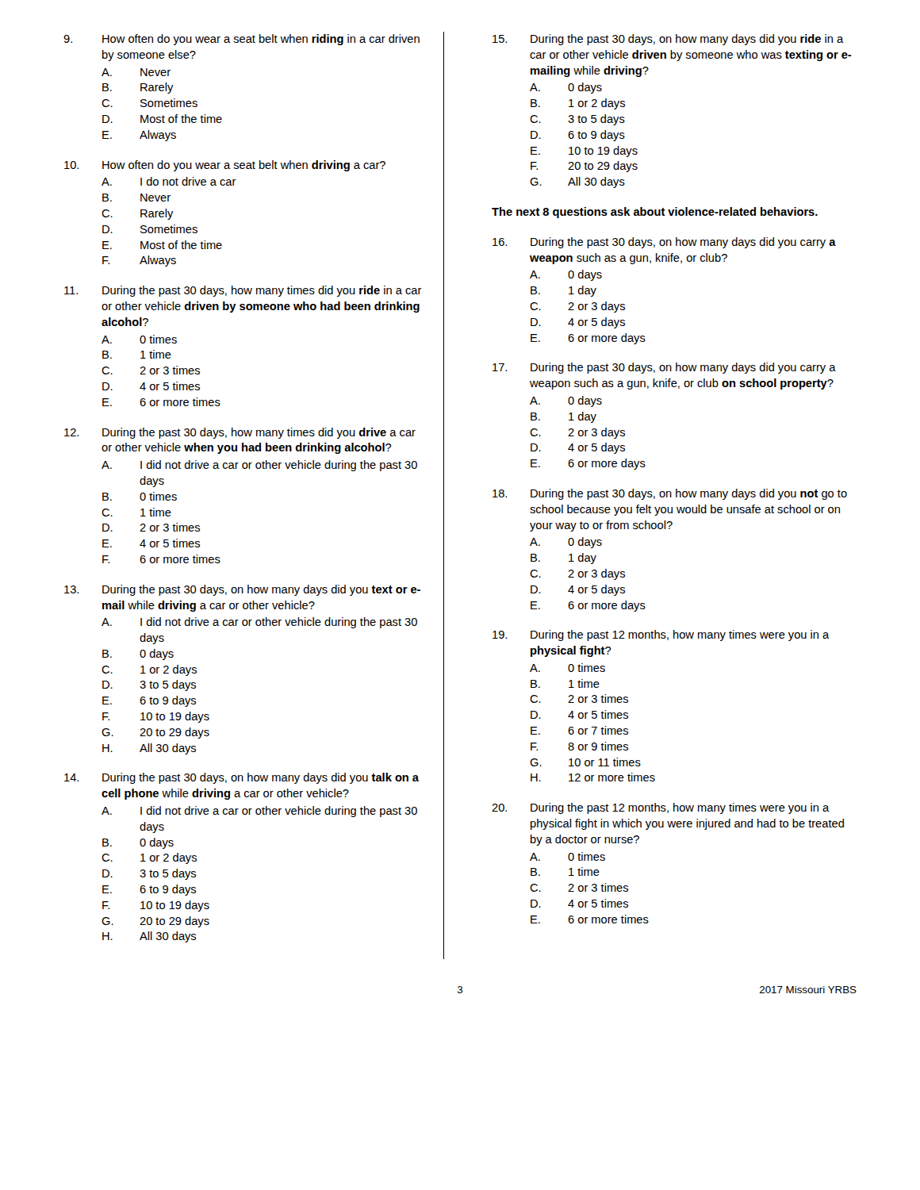9.
How often do you wear a seat belt when riding in a car driven by someone else?
A. Never
B. Rarely
C. Sometimes
D. Most of the time
E. Always
10.
How often do you wear a seat belt when driving a car?
A. I do not drive a car
B. Never
C. Rarely
D. Sometimes
E. Most of the time
F. Always
11.
During the past 30 days, how many times did you ride in a car or other vehicle driven by someone who had been drinking alcohol?
A. 0 times
B. 1 time
C. 2 or 3 times
D. 4 or 5 times
E. 6 or more times
12.
During the past 30 days, how many times did you drive a car or other vehicle when you had been drinking alcohol?
A. I did not drive a car or other vehicle during the past 30 days
B. 0 times
C. 1 time
D. 2 or 3 times
E. 4 or 5 times
F. 6 or more times
13.
During the past 30 days, on how many days did you text or e-mail while driving a car or other vehicle?
A. I did not drive a car or other vehicle during the past 30 days
B. 0 days
C. 1 or 2 days
D. 3 to 5 days
E. 6 to 9 days
F. 10 to 19 days
G. 20 to 29 days
H. All 30 days
14.
During the past 30 days, on how many days did you talk on a cell phone while driving a car or other vehicle?
A. I did not drive a car or other vehicle during the past 30 days
B. 0 days
C. 1 or 2 days
D. 3 to 5 days
E. 6 to 9 days
F. 10 to 19 days
G. 20 to 29 days
H. All 30 days
15.
During the past 30 days, on how many days did you ride in a car or other vehicle driven by someone who was texting or e-mailing while driving?
A. 0 days
B. 1 or 2 days
C. 3 to 5 days
D. 6 to 9 days
E. 10 to 19 days
F. 20 to 29 days
G. All 30 days
The next 8 questions ask about violence-related behaviors.
16.
During the past 30 days, on how many days did you carry a weapon such as a gun, knife, or club?
A. 0 days
B. 1 day
C. 2 or 3 days
D. 4 or 5 days
E. 6 or more days
17.
During the past 30 days, on how many days did you carry a weapon such as a gun, knife, or club on school property?
A. 0 days
B. 1 day
C. 2 or 3 days
D. 4 or 5 days
E. 6 or more days
18.
During the past 30 days, on how many days did you not go to school because you felt you would be unsafe at school or on your way to or from school?
A. 0 days
B. 1 day
C. 2 or 3 days
D. 4 or 5 days
E. 6 or more days
19.
During the past 12 months, how many times were you in a physical fight?
A. 0 times
B. 1 time
C. 2 or 3 times
D. 4 or 5 times
E. 6 or 7 times
F. 8 or 9 times
G. 10 or 11 times
H. 12 or more times
20.
During the past 12 months, how many times were you in a physical fight in which you were injured and had to be treated by a doctor or nurse?
A. 0 times
B. 1 time
C. 2 or 3 times
D. 4 or 5 times
E. 6 or more times
3 2017 Missouri YRBS